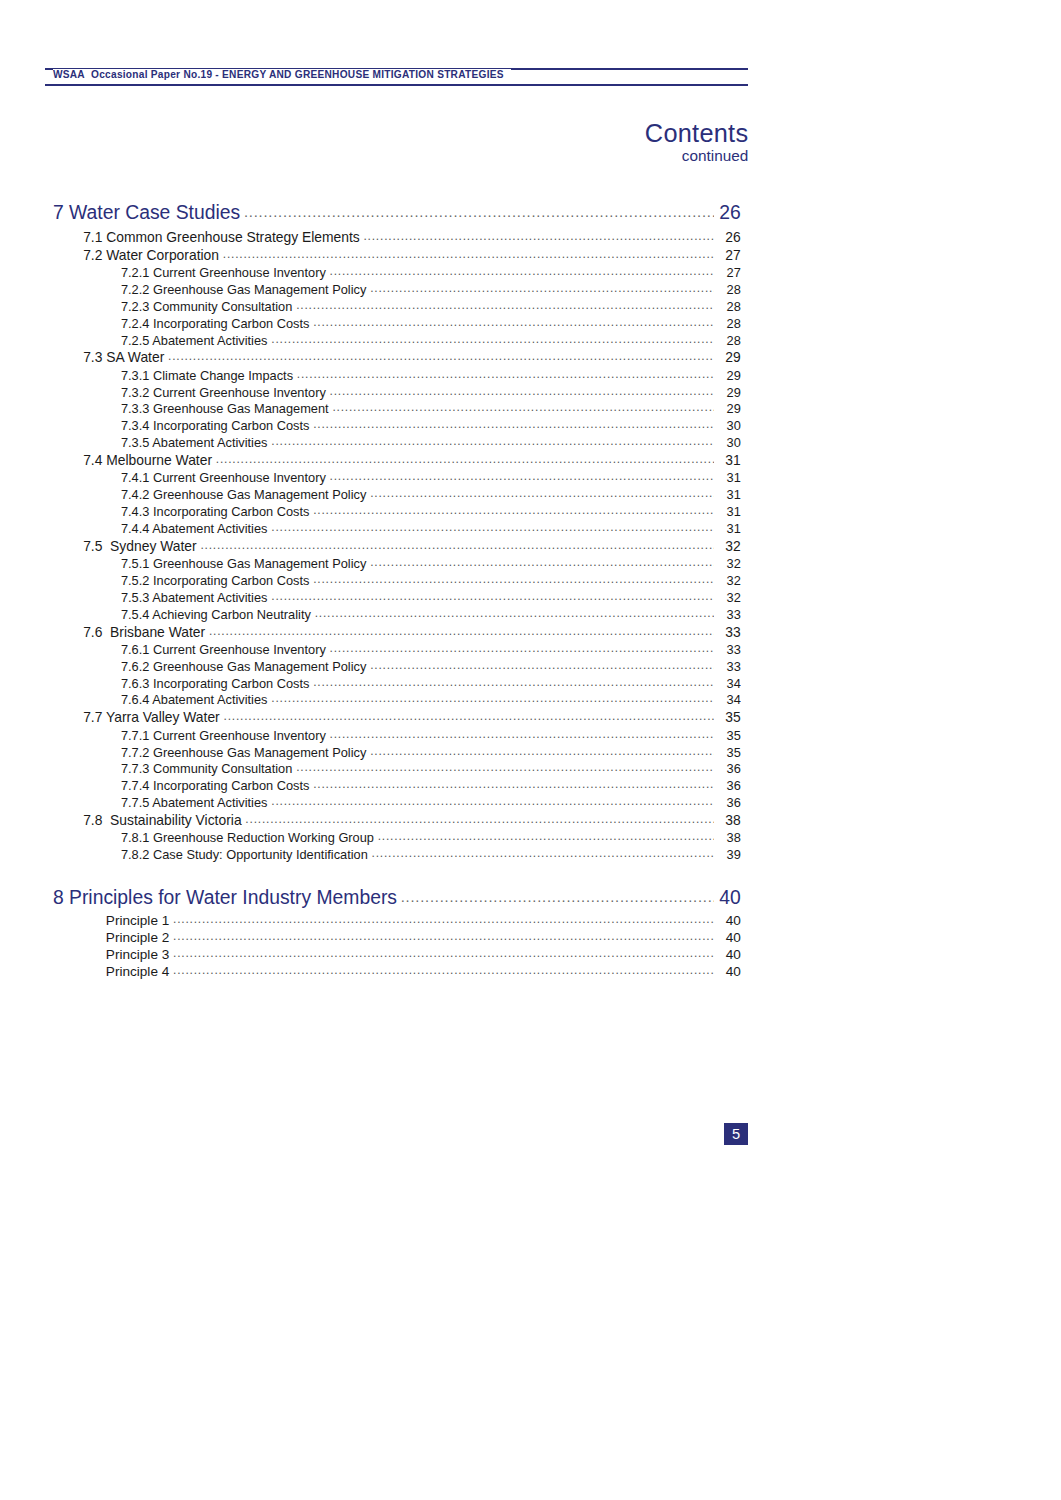WSAA Occasional Paper No.19 - ENERGY AND GREENHOUSE MITIGATION STRATEGIES
Contents continued
7 Water Case Studies.................................................................................................................................. 26
7.1 Common Greenhouse Strategy Elements................................................................................................. 26
7.2 Water Corporation................................................................................................................................................. 27
7.2.1 Current Greenhouse Inventory............................................................................................................. 27
7.2.2 Greenhouse Gas Management Policy................................................................................................. 28
7.2.3 Community Consultation......................................................................................................................... 28
7.2.4 Incorporating Carbon Costs..................................................................................................................... 28
7.2.5 Abatement Activities................................................................................................................................. 28
7.3 SA Water............................................................................................................................................................. 29
7.3.1 Climate Change Impacts........................................................................................................................... 29
7.3.2 Current Greenhouse Inventory............................................................................................................. 29
7.3.3 Greenhouse Gas Management............................................................................................................. 29
7.3.4 Incorporating Carbon Costs..................................................................................................................... 30
7.3.5 Abatement Activities................................................................................................................................. 30
7.4 Melbourne Water............................................................................................................................................... 31
7.4.1 Current Greenhouse Inventory............................................................................................................. 31
7.4.2 Greenhouse Gas Management Policy................................................................................................. 31
7.4.3 Incorporating Carbon Costs..................................................................................................................... 31
7.4.4 Abatement Activities................................................................................................................................. 31
7.5 Sydney Water....................................................................................................................................................... 32
7.5.1 Greenhouse Gas Management Policy................................................................................................. 32
7.5.2 Incorporating Carbon Costs..................................................................................................................... 32
7.5.3 Abatement Activities................................................................................................................................. 32
7.5.4 Achieving Carbon Neutrality................................................................................................................... 33
7.6 Brisbane Water..................................................................................................................................................... 33
7.6.1 Current Greenhouse Inventory............................................................................................................. 33
7.6.2 Greenhouse Gas Management Policy................................................................................................. 33
7.6.3 Incorporating Carbon Costs..................................................................................................................... 34
7.6.4 Abatement Activities................................................................................................................................. 34
7.7 Yarra Valley Water.................................................................................................................................................. 35
7.7.1 Current Greenhouse Inventory............................................................................................................. 35
7.7.2 Greenhouse Gas Management Policy................................................................................................. 35
7.7.3 Community Consultation......................................................................................................................... 36
7.7.4 Incorporating Carbon Costs..................................................................................................................... 36
7.7.5 Abatement Activities................................................................................................................................. 36
7.8 Sustainability Victoria......................................................................................................................................... 38
7.8.1 Greenhouse Reduction Working Group............................................................................................. 38
7.8.2 Case Study: Opportunity Identification............................................................................................... 39
8 Principles for Water Industry Members.............................................................................................. 40
Principle 1................................................................................................................................................................. 40
Principle 2................................................................................................................................................................. 40
Principle 3................................................................................................................................................................. 40
Principle 4................................................................................................................................................................. 40
5